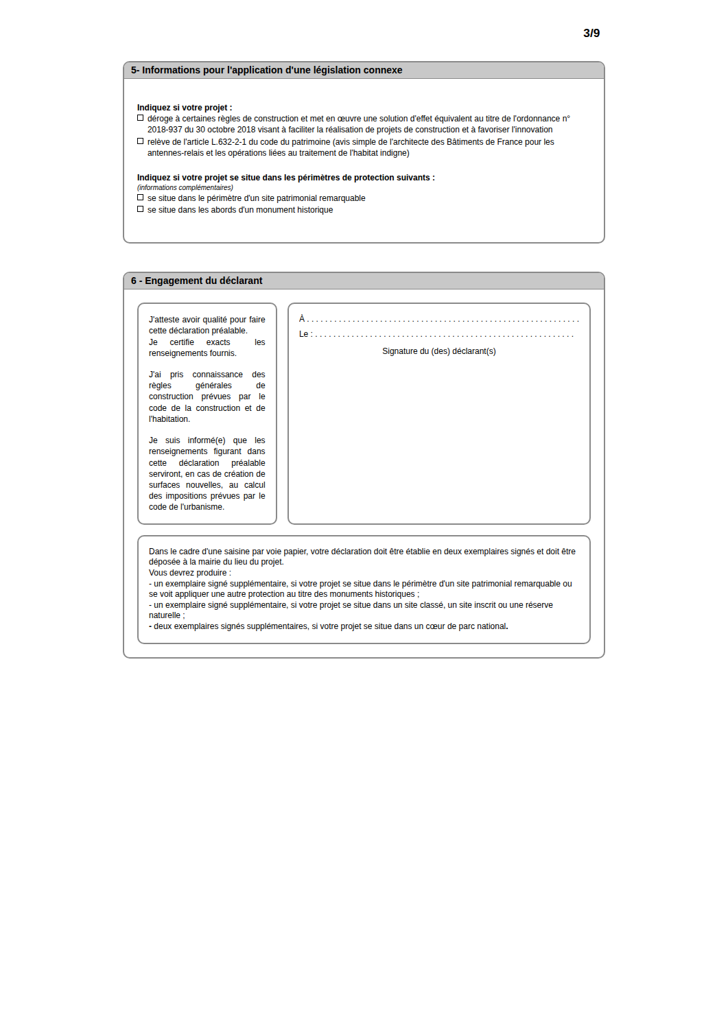3/9
5- Informations pour l'application d'une législation connexe
Indiquez si votre projet :
déroge à certaines règles de construction et met en œuvre une solution d'effet équivalent au titre de l'ordonnance n° 2018-937 du 30 octobre 2018 visant à faciliter la réalisation de projets de construction et à favoriser l'innovation
relève de l'article L.632-2-1 du code du patrimoine (avis simple de l'architecte des Bâtiments de France pour les antennes-relais et les opérations liées au traitement de l'habitat indigne)
Indiquez si votre projet se situe dans les périmètres de protection suivants :
(informations complémentaires)
se situe dans le périmètre d'un site patrimonial remarquable
se situe dans les abords d'un monument historique
6 - Engagement du déclarant
J'atteste avoir qualité pour faire cette déclaration préalable.
Je certifie exacts les renseignements fournis.
J'ai pris connaissance des règles générales de construction prévues par le code de la construction et de l'habitation.
Je suis informé(e) que les renseignements figurant dans cette déclaration préalable serviront, en cas de création de surfaces nouvelles, au calcul des impositions prévues par le code de l'urbanisme.
À . . . . . . . . . . . . . . . . . . . . . . . . . . . . . . . . . . . . . . . . . . . . . . . . . . . . . . . . . . . .
Le : . . . . . . . . . . . . . . . . . . . . . . . . . . . . . . . . . . . . . . . . . . . . . . . . . . . . . . . . .
Signature du (des) déclarant(s)
Dans le cadre d'une saisine par voie papier, votre déclaration doit être établie en deux exemplaires signés et doit être déposée à la mairie du lieu du projet.
Vous devrez produire :
- un exemplaire signé supplémentaire, si votre projet se situe dans le périmètre d'un site patrimonial remarquable ou se voit appliquer une autre protection au titre des monuments historiques ;
- un exemplaire signé supplémentaire, si votre projet se situe dans un site classé, un site inscrit ou une réserve naturelle ;
- deux exemplaires signés supplémentaires, si votre projet se situe dans un cœur de parc national.